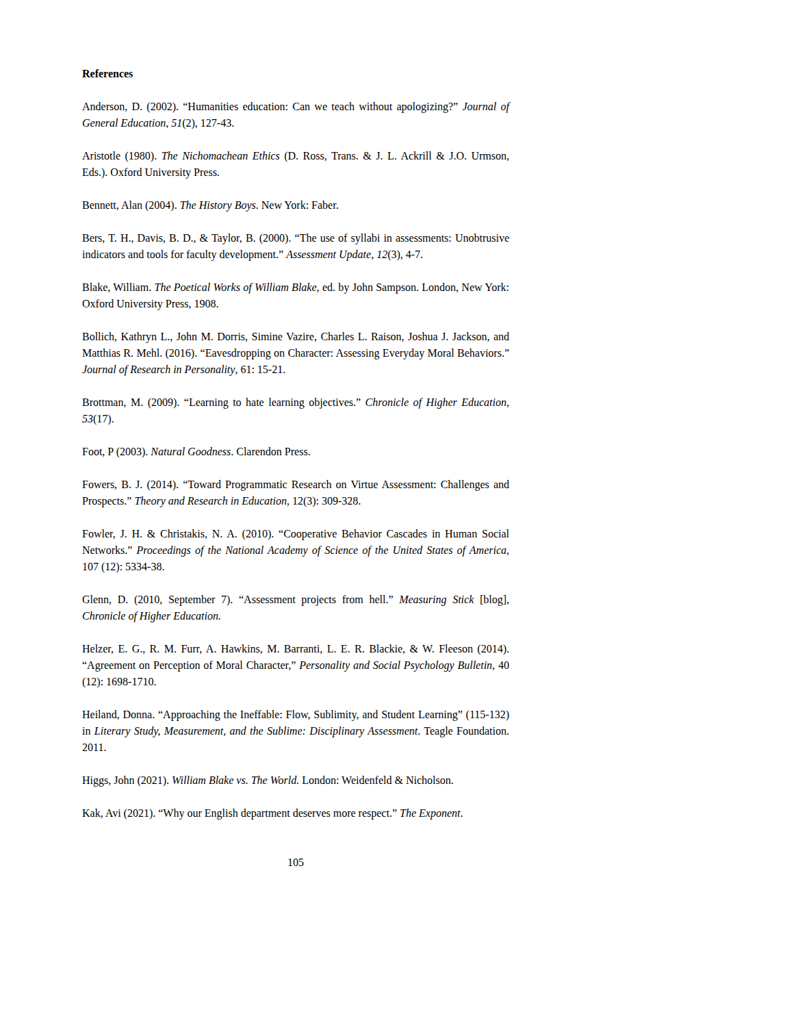References
Anderson, D. (2002). “Humanities education: Can we teach without apologizing?” Journal of General Education, 51(2), 127-43.
Aristotle (1980). The Nichomachean Ethics (D. Ross, Trans. & J. L. Ackrill & J.O. Urmson, Eds.). Oxford University Press.
Bennett, Alan (2004). The History Boys. New York: Faber.
Bers, T. H., Davis, B. D., & Taylor, B. (2000). “The use of syllabi in assessments: Unobtrusive indicators and tools for faculty development.” Assessment Update, 12(3), 4-7.
Blake, William. The Poetical Works of William Blake, ed. by John Sampson. London, New York: Oxford University Press, 1908.
Bollich, Kathryn L., John M. Dorris, Simine Vazire, Charles L. Raison, Joshua J. Jackson, and Matthias R. Mehl. (2016). “Eavesdropping on Character: Assessing Everyday Moral Behaviors.” Journal of Research in Personality, 61: 15-21.
Brottman, M. (2009). “Learning to hate learning objectives.” Chronicle of Higher Education, 53(17).
Foot, P (2003). Natural Goodness. Clarendon Press.
Fowers, B. J. (2014). “Toward Programmatic Research on Virtue Assessment: Challenges and Prospects.” Theory and Research in Education, 12(3): 309-328.
Fowler, J. H. & Christakis, N. A. (2010). “Cooperative Behavior Cascades in Human Social Networks.” Proceedings of the National Academy of Science of the United States of America, 107 (12): 5334-38.
Glenn, D. (2010, September 7). “Assessment projects from hell.” Measuring Stick [blog], Chronicle of Higher Education.
Helzer, E. G., R. M. Furr, A. Hawkins, M. Barranti, L. E. R. Blackie, & W. Fleeson (2014). “Agreement on Perception of Moral Character,” Personality and Social Psychology Bulletin, 40 (12): 1698-1710.
Heiland, Donna. “Approaching the Ineffable: Flow, Sublimity, and Student Learning” (115-132) in Literary Study, Measurement, and the Sublime: Disciplinary Assessment. Teagle Foundation. 2011.
Higgs, John (2021). William Blake vs. The World. London: Weidenfeld & Nicholson.
Kak, Avi (2021). “Why our English department deserves more respect.” The Exponent.
105